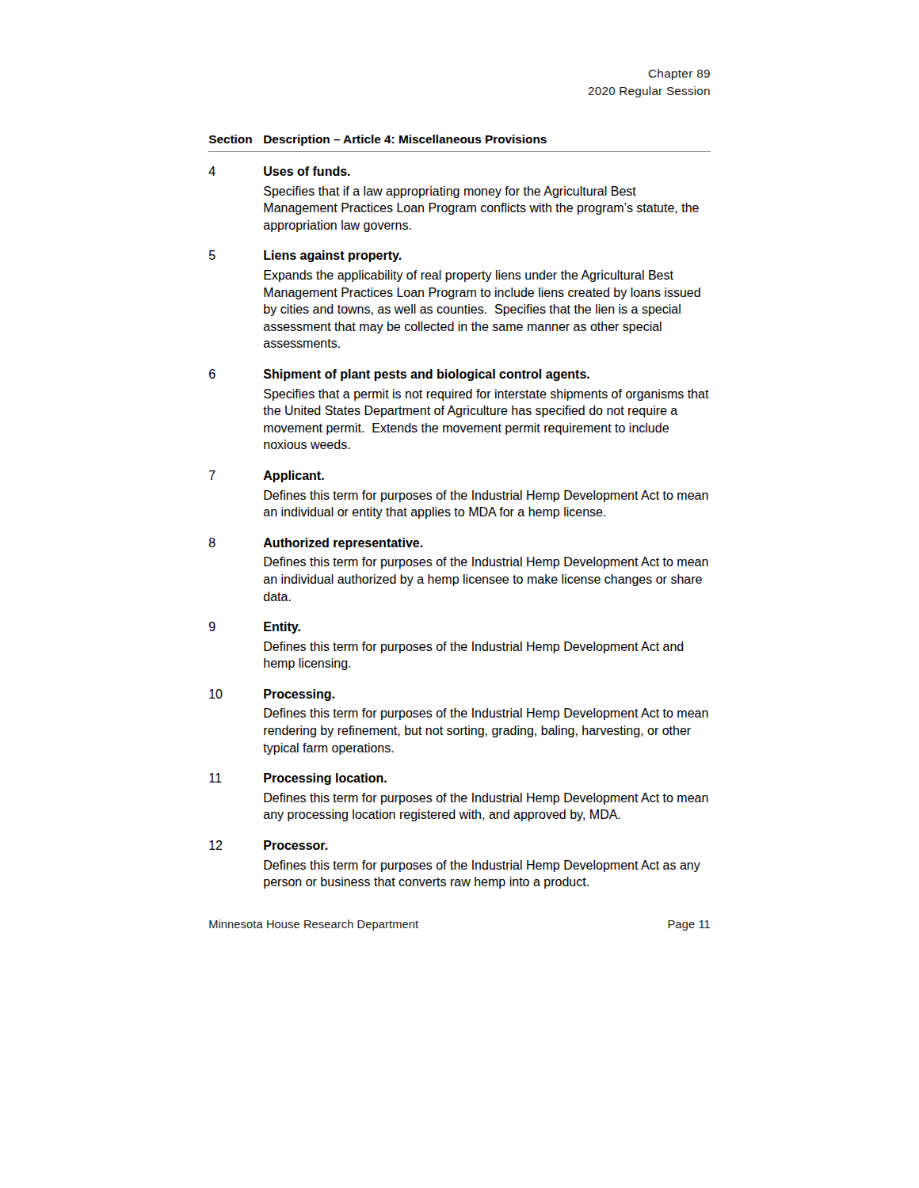Chapter 89
2020 Regular Session
| Section | Description – Article 4: Miscellaneous Provisions |
| --- | --- |
| 4 | Uses of funds. Specifies that if a law appropriating money for the Agricultural Best Management Practices Loan Program conflicts with the program’s statute, the appropriation law governs. |
| 5 | Liens against property. Expands the applicability of real property liens under the Agricultural Best Management Practices Loan Program to include liens created by loans issued by cities and towns, as well as counties. Specifies that the lien is a special assessment that may be collected in the same manner as other special assessments. |
| 6 | Shipment of plant pests and biological control agents. Specifies that a permit is not required for interstate shipments of organisms that the United States Department of Agriculture has specified do not require a movement permit. Extends the movement permit requirement to include noxious weeds. |
| 7 | Applicant. Defines this term for purposes of the Industrial Hemp Development Act to mean an individual or entity that applies to MDA for a hemp license. |
| 8 | Authorized representative. Defines this term for purposes of the Industrial Hemp Development Act to mean an individual authorized by a hemp licensee to make license changes or share data. |
| 9 | Entity. Defines this term for purposes of the Industrial Hemp Development Act and hemp licensing. |
| 10 | Processing. Defines this term for purposes of the Industrial Hemp Development Act to mean rendering by refinement, but not sorting, grading, baling, harvesting, or other typical farm operations. |
| 11 | Processing location. Defines this term for purposes of the Industrial Hemp Development Act to mean any processing location registered with, and approved by, MDA. |
| 12 | Processor. Defines this term for purposes of the Industrial Hemp Development Act as any person or business that converts raw hemp into a product. |
Minnesota House Research Department
Page 11